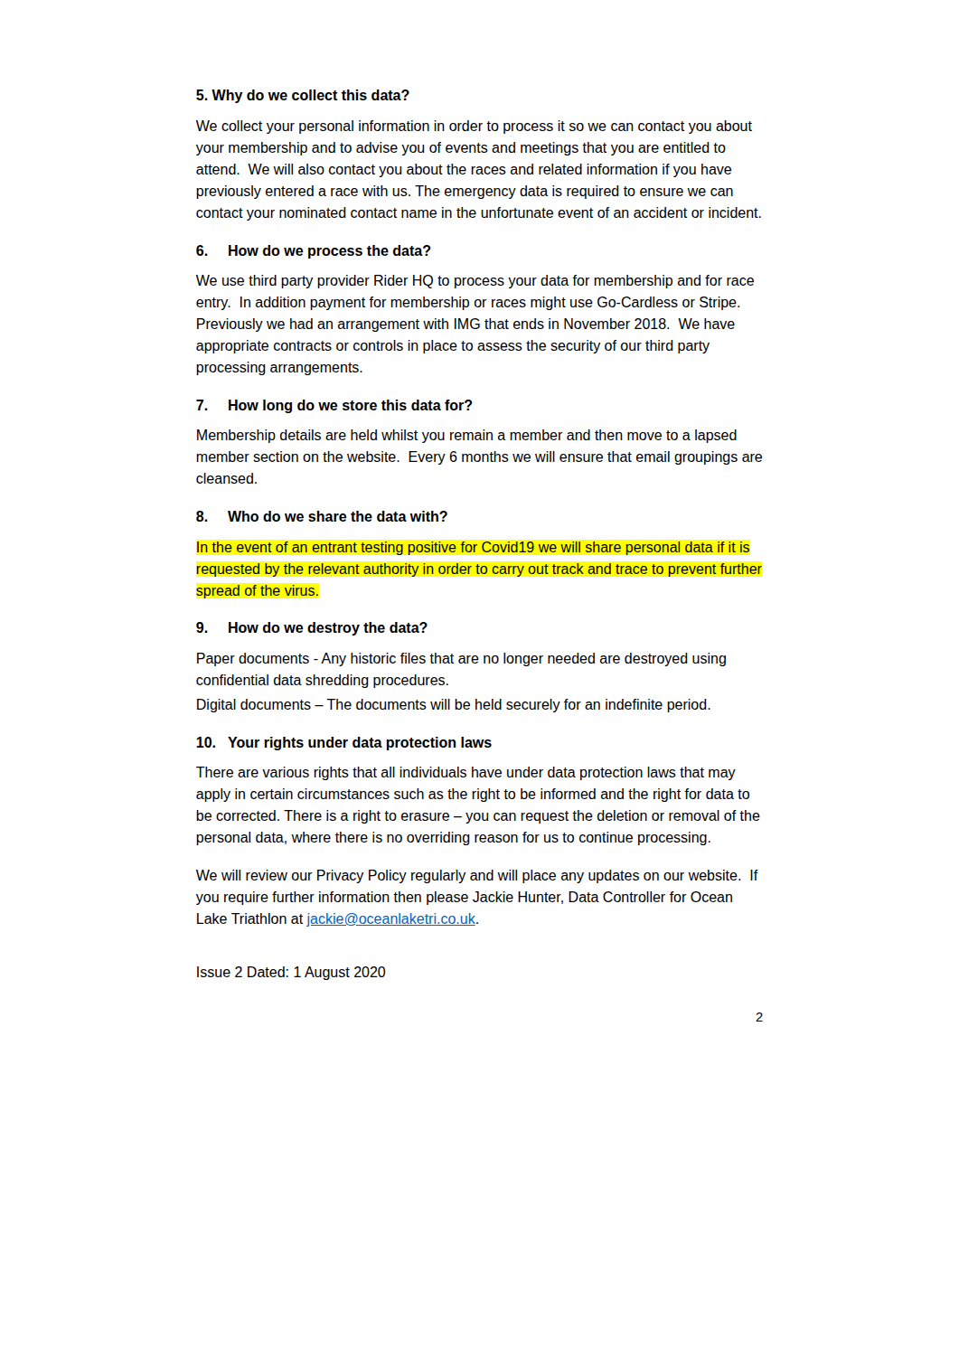5. Why do we collect this data?
We collect your personal information in order to process it so we can contact you about your membership and to advise you of events and meetings that you are entitled to attend. We will also contact you about the races and related information if you have previously entered a race with us. The emergency data is required to ensure we can contact your nominated contact name in the unfortunate event of an accident or incident.
6. How do we process the data?
We use third party provider Rider HQ to process your data for membership and for race entry. In addition payment for membership or races might use Go-Cardless or Stripe. Previously we had an arrangement with IMG that ends in November 2018. We have appropriate contracts or controls in place to assess the security of our third party processing arrangements.
7. How long do we store this data for?
Membership details are held whilst you remain a member and then move to a lapsed member section on the website. Every 6 months we will ensure that email groupings are cleansed.
8. Who do we share the data with?
In the event of an entrant testing positive for Covid19 we will share personal data if it is requested by the relevant authority in order to carry out track and trace to prevent further spread of the virus.
9. How do we destroy the data?
Paper documents - Any historic files that are no longer needed are destroyed using confidential data shredding procedures.
Digital documents – The documents will be held securely for an indefinite period.
10. Your rights under data protection laws
There are various rights that all individuals have under data protection laws that may apply in certain circumstances such as the right to be informed and the right for data to be corrected. There is a right to erasure – you can request the deletion or removal of the personal data, where there is no overriding reason for us to continue processing.
We will review our Privacy Policy regularly and will place any updates on our website. If you require further information then please Jackie Hunter, Data Controller for Ocean Lake Triathlon at jackie@oceanlaketri.co.uk.
Issue 2 Dated: 1 August 2020
2